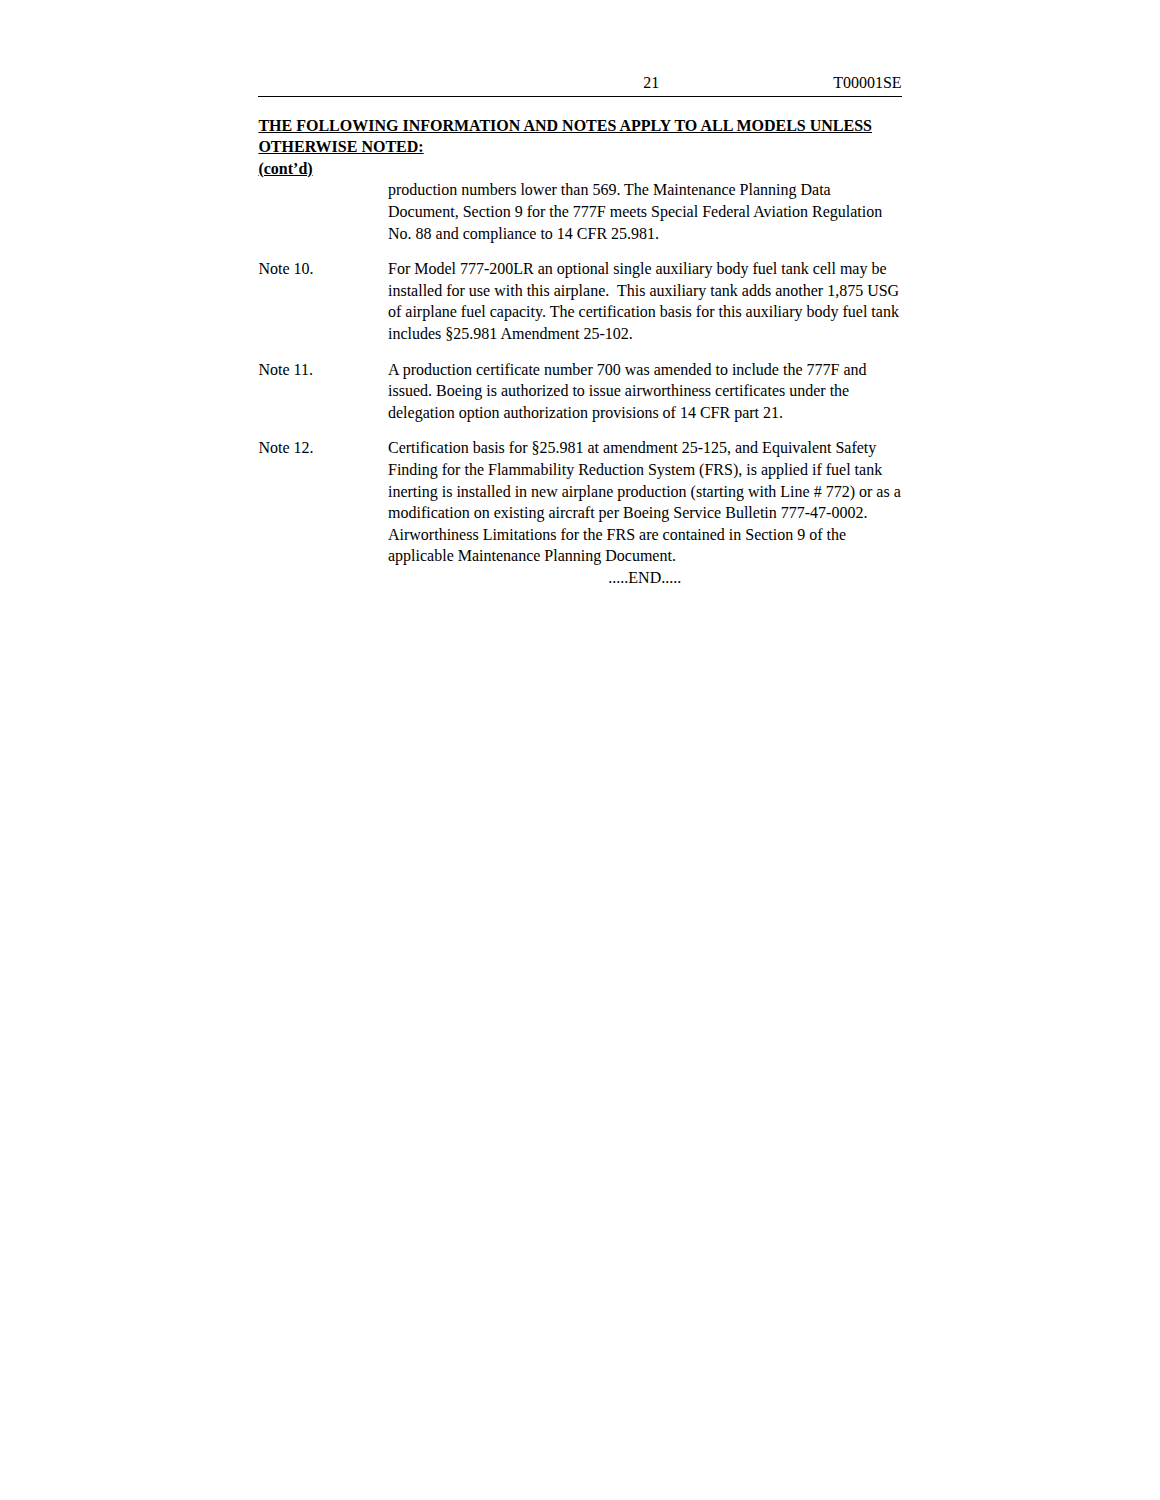21
T00001SE
THE FOLLOWING INFORMATION AND NOTES APPLY TO ALL MODELS UNLESS OTHERWISE NOTED:
(cont’d)
| | production numbers lower than 569. The Maintenance Planning Data Document, Section 9 for the 777F meets Special Federal Aviation Regulation No. 88 and compliance to 14 CFR 25.981. |
| Note 10. | For Model 777-200LR an optional single auxiliary body fuel tank cell may be installed for use with this airplane. This auxiliary tank adds another 1,875 USG of airplane fuel capacity. The certification basis for this auxiliary body fuel tank includes §25.981 Amendment 25-102. |
| Note 11. | A production certificate number 700 was amended to include the 777F and issued. Boeing is authorized to issue airworthiness certificates under the delegation option authorization provisions of 14 CFR part 21. |
| Note 12. | Certification basis for §25.981 at amendment 25-125, and Equivalent Safety Finding for the Flammability Reduction System (FRS), is applied if fuel tank inerting is installed in new airplane production (starting with Line # 772) or as a modification on existing aircraft per Boeing Service Bulletin 777-47-0002. Airworthiness Limitations for the FRS are contained in Section 9 of the applicable Maintenance Planning Document. .....END..... |